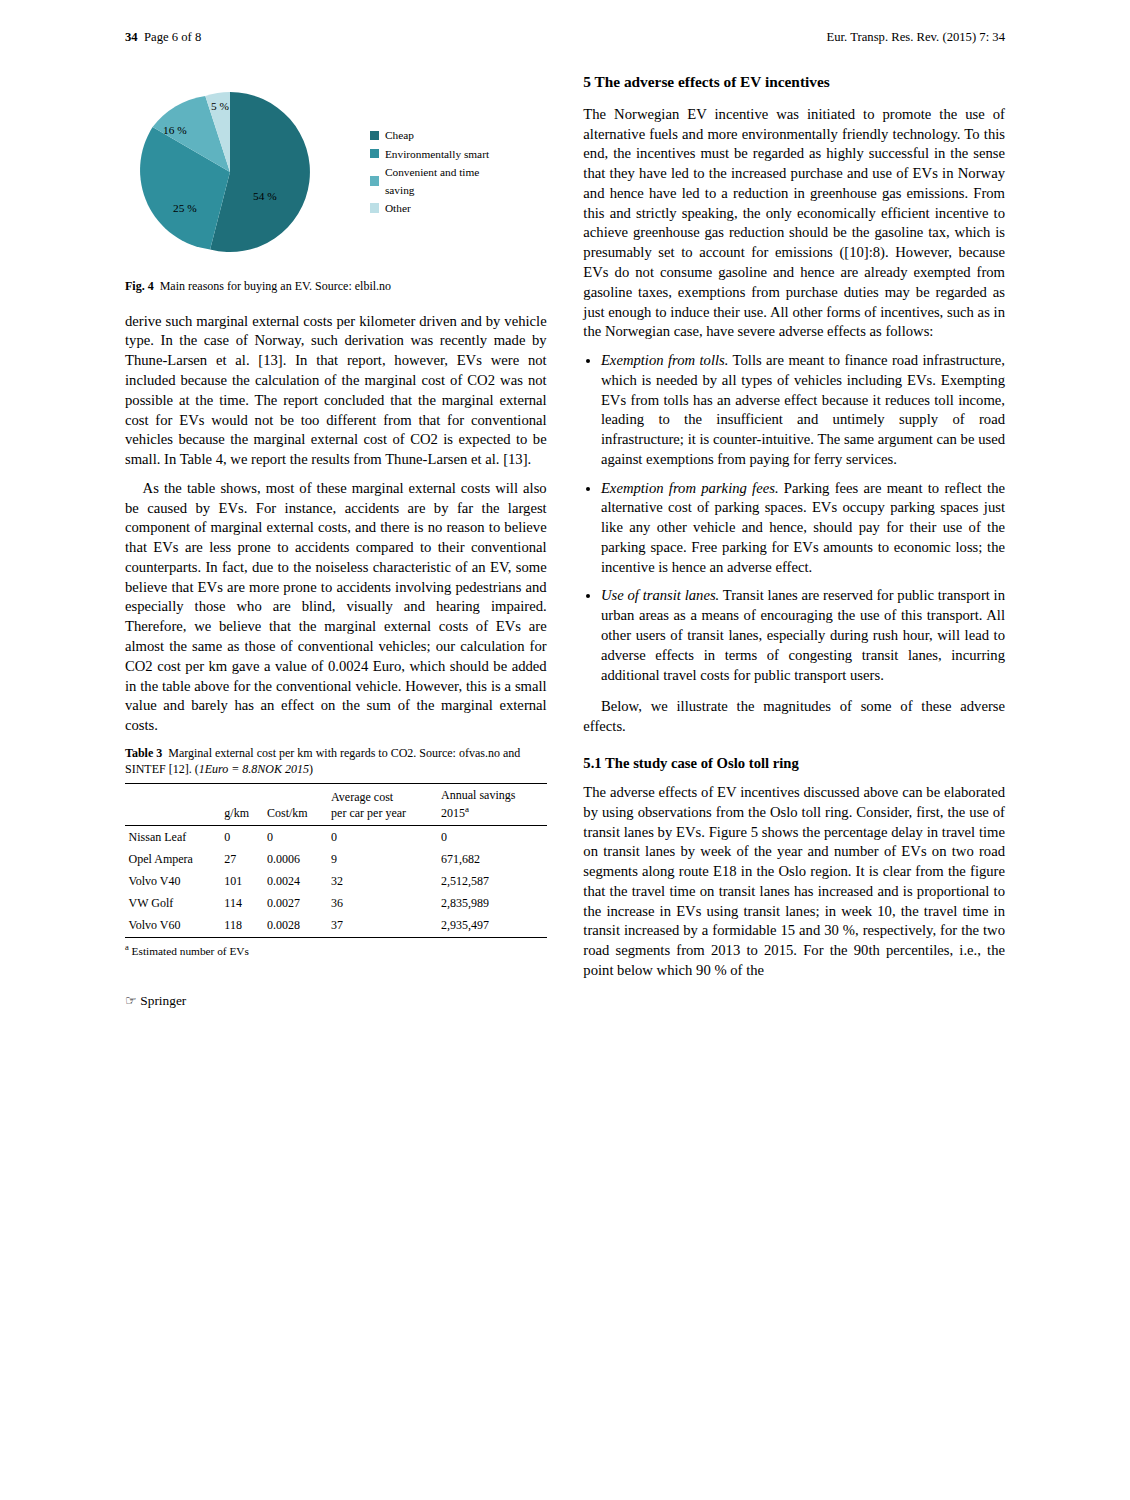34 Page 6 of 8
Eur. Transp. Res. Rev. (2015) 7: 34
54 % 25 % 16 % 5 %
Cheap
Environmentally smart
Convenient and time
saving
Other
Fig. 4 Main reasons for buying an EV. Source: elbil.no
derive such marginal external costs per kilometer driven and by vehicle type. In the case of Norway, such derivation was recently made by Thune-Larsen et al. [13]. In that report, however, EVs were not included because the calculation of the marginal cost of CO2 was not possible at the time. The report concluded that the marginal external cost for EVs would not be too different from that for conventional vehicles because the marginal external cost of CO2 is expected to be small. In Table 4, we report the results from Thune-Larsen et al. [13].
As the table shows, most of these marginal external costs will also be caused by EVs. For instance, accidents are by far the largest component of marginal external costs, and there is no reason to believe that EVs are less prone to accidents compared to their conventional counterparts. In fact, due to the noiseless characteristic of an EV, some believe that EVs are more prone to accidents involving pedestrians and especially those who are blind, visually and hearing impaired. Therefore, we believe that the marginal external costs of EVs are almost the same as those of conventional vehicles; our calculation for CO2 cost per km gave a value of 0.0024 Euro, which should be added in the table above for the conventional vehicle. However, this is a small value and barely has an effect on the sum of the marginal external costs.
Table 3 Marginal external cost per km with regards to CO2. Source: ofvas.no and SINTEF [12]. ( 1Euro = 8.8NOK 2015 )
| | g/km | Cost/km | Average cost per car per year | Annual savings 2015 a |
| --- | --- | --- | --- | --- |
| Nissan Leaf | 0 | 0 | 0 | 0 |
| Opel Ampera | 27 | 0.0006 | 9 | 671,682 |
| Volvo V40 | 101 | 0.0024 | 32 | 2,512,587 |
| VW Golf | 114 | 0.0027 | 36 | 2,835,989 |
| Volvo V60 | 118 | 0.0028 | 37 | 2,935,497 |
a Estimated number of EVs
☞ Springer
5 The adverse effects of EV incentives
The Norwegian EV incentive was initiated to promote the use of alternative fuels and more environmentally friendly technology. To this end, the incentives must be regarded as highly successful in the sense that they have led to the increased purchase and use of EVs in Norway and hence have led to a reduction in greenhouse gas emissions. From this and strictly speaking, the only economically efficient incentive to achieve greenhouse gas reduction should be the gasoline tax, which is presumably set to account for emissions ([10]:8). However, because EVs do not consume gasoline and hence are already exempted from gasoline taxes, exemptions from purchase duties may be regarded as just enough to induce their use. All other forms of incentives, such as in the Norwegian case, have severe adverse effects as follows:
Exemption from tolls. Tolls are meant to finance road infrastructure, which is needed by all types of vehicles including EVs. Exempting EVs from tolls has an adverse effect because it reduces toll income, leading to the insufficient and untimely supply of road infrastructure; it is counter-intuitive. The same argument can be used against exemptions from paying for ferry services.
Exemption from parking fees. Parking fees are meant to reflect the alternative cost of parking spaces. EVs occupy parking spaces just like any other vehicle and hence, should pay for their use of the parking space. Free parking for EVs amounts to economic loss; the incentive is hence an adverse effect.
Use of transit lanes. Transit lanes are reserved for public transport in urban areas as a means of encouraging the use of this transport. All other users of transit lanes, especially during rush hour, will lead to adverse effects in terms of congesting transit lanes, incurring additional travel costs for public transport users.
Below, we illustrate the magnitudes of some of these adverse effects.
5.1 The study case of Oslo toll ring
The adverse effects of EV incentives discussed above can be elaborated by using observations from the Oslo toll ring. Consider, first, the use of transit lanes by EVs. Figure 5 shows the percentage delay in travel time on transit lanes by week of the year and number of EVs on two road segments along route E18 in the Oslo region. It is clear from the figure that the travel time on transit lanes has increased and is proportional to the increase in EVs using transit lanes; in week 10, the travel time in transit increased by a formidable 15 and 30 %, respectively, for the two road segments from 2013 to 2015. For the 90th percentiles, i.e., the point below which 90 % of the